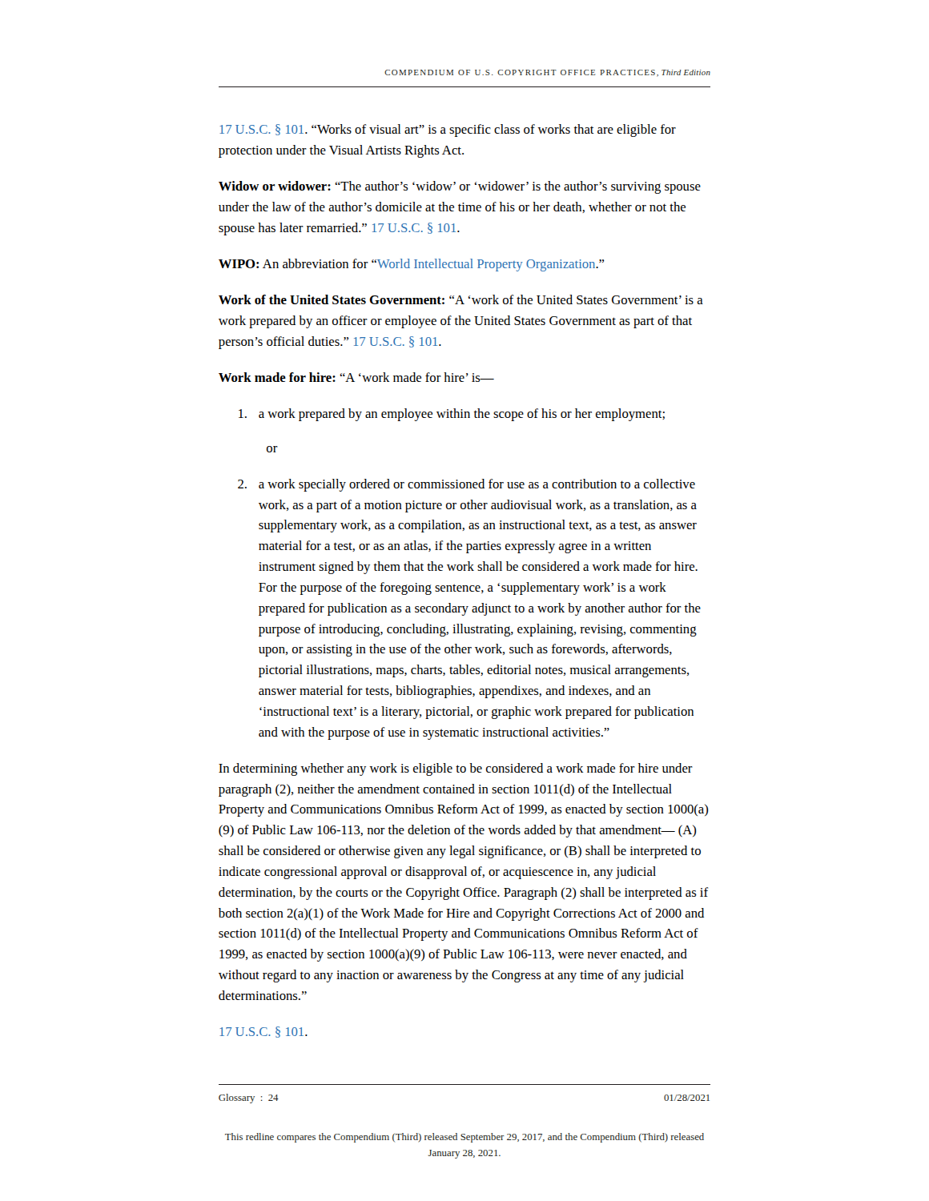COMPENDIUM OF U.S. COPYRIGHT OFFICE PRACTICES, Third Edition
17 U.S.C. § 101. “Works of visual art” is a specific class of works that are eligible for protection under the Visual Artists Rights Act.
Widow or widower: “The author’s ‘widow’ or ‘widower’ is the author’s surviving spouse under the law of the author’s domicile at the time of his or her death, whether or not the spouse has later remarried.” 17 U.S.C. § 101.
WIPO: An abbreviation for “World Intellectual Property Organization.”
Work of the United States Government: “A ‘work of the United States Government’ is a work prepared by an officer or employee of the United States Government as part of that person’s official duties.” 17 U.S.C. § 101.
Work made for hire: “A ‘work made for hire’ is—
a work prepared by an employee within the scope of his or her employment;
or
a work specially ordered or commissioned for use as a contribution to a collective work, as a part of a motion picture or other audiovisual work, as a translation, as a supplementary work, as a compilation, as an instructional text, as a test, as answer material for a test, or as an atlas, if the parties expressly agree in a written instrument signed by them that the work shall be considered a work made for hire. For the purpose of the foregoing sentence, a ‘supplementary work’ is a work prepared for publication as a secondary adjunct to a work by another author for the purpose of introducing, concluding, illustrating, explaining, revising, commenting upon, or assisting in the use of the other work, such as forewords, afterwords, pictorial illustrations, maps, charts, tables, editorial notes, musical arrangements, answer material for tests, bibliographies, appendixes, and indexes, and an ‘instructional text’ is a literary, pictorial, or graphic work prepared for publication and with the purpose of use in systematic instructional activities.”
In determining whether any work is eligible to be considered a work made for hire under paragraph (2), neither the amendment contained in section 1011(d) of the Intellectual Property and Communications Omnibus Reform Act of 1999, as enacted by section 1000(a)(9) of Public Law 106-113, nor the deletion of the words added by that amendment— (A) shall be considered or otherwise given any legal significance, or (B) shall be interpreted to indicate congressional approval or disapproval of, or acquiescence in, any judicial determination, by the courts or the Copyright Office. Paragraph (2) shall be interpreted as if both section 2(a)(1) of the Work Made for Hire and Copyright Corrections Act of 2000 and section 1011(d) of the Intellectual Property and Communications Omnibus Reform Act of 1999, as enacted by section 1000(a)(9) of Public Law 106-113, were never enacted, and without regard to any inaction or awareness by the Congress at any time of any judicial determinations.”
17 U.S.C. § 101.
Glossary : 24 01/28/2021
This redline compares the Compendium (Third) released September 29, 2017, and the Compendium (Third) released January 28, 2021.